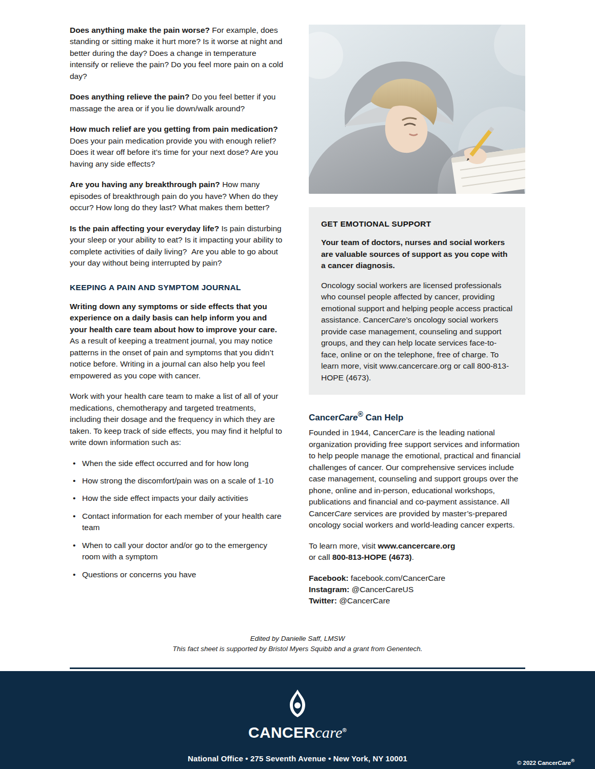Does anything make the pain worse? For example, does standing or sitting make it hurt more? Is it worse at night and better during the day? Does a change in temperature intensify or relieve the pain? Do you feel more pain on a cold day?
Does anything relieve the pain? Do you feel better if you massage the area or if you lie down/walk around?
How much relief are you getting from pain medication? Does your pain medication provide you with enough relief? Does it wear off before it’s time for your next dose? Are you having any side effects?
Are you having any breakthrough pain? How many episodes of breakthrough pain do you have? When do they occur? How long do they last? What makes them better?
Is the pain affecting your everyday life? Is pain disturbing your sleep or your ability to eat? Is it impacting your ability to complete activities of daily living? Are you able to go about your day without being interrupted by pain?
Keeping a Pain and Symptom Journal
Writing down any symptoms or side effects that you experience on a daily basis can help inform you and your health care team about how to improve your care. As a result of keeping a treatment journal, you may notice patterns in the onset of pain and symptoms that you didn’t notice before. Writing in a journal can also help you feel empowered as you cope with cancer.
Work with your health care team to make a list of all of your medications, chemotherapy and targeted treatments, including their dosage and the frequency in which they are taken. To keep track of side effects, you may find it helpful to write down information such as:
When the side effect occurred and for how long
How strong the discomfort/pain was on a scale of 1-10
How the side effect impacts your daily activities
Contact information for each member of your health care team
When to call your doctor and/or go to the emergency room with a symptom
Questions or concerns you have
Get Emotional Support
Your team of doctors, nurses and social workers are valuable sources of support as you cope with a cancer diagnosis.
Oncology social workers are licensed professionals who counsel people affected by cancer, providing emotional support and helping people access practical assistance. CancerCare’s oncology social workers provide case management, counseling and support groups, and they can help locate services face-to-face, online or on the telephone, free of charge. To learn more, visit www.cancercare.org or call 800-813-HOPE (4673).
CancerCare® Can Help
Founded in 1944, CancerCare is the leading national organization providing free support services and information to help people manage the emotional, practical and financial challenges of cancer. Our comprehensive services include case management, counseling and support groups over the phone, online and in-person, educational workshops, publications and financial and co-payment assistance. All CancerCare services are provided by master’s-prepared oncology social workers and world-leading cancer experts.
To learn more, visit www.cancercare.org
or call 800-813-HOPE (4673).
Facebook: facebook.com/CancerCare
Instagram: @CancerCareUS
Twitter: @CancerCare
Edited by Danielle Saff, LMSW
This fact sheet is supported by Bristol Myers Squibb and a grant from Genentech.
CANCERcare®
National Office • 275 Seventh Avenue • New York, NY 10001
© 2022 CancerCare®